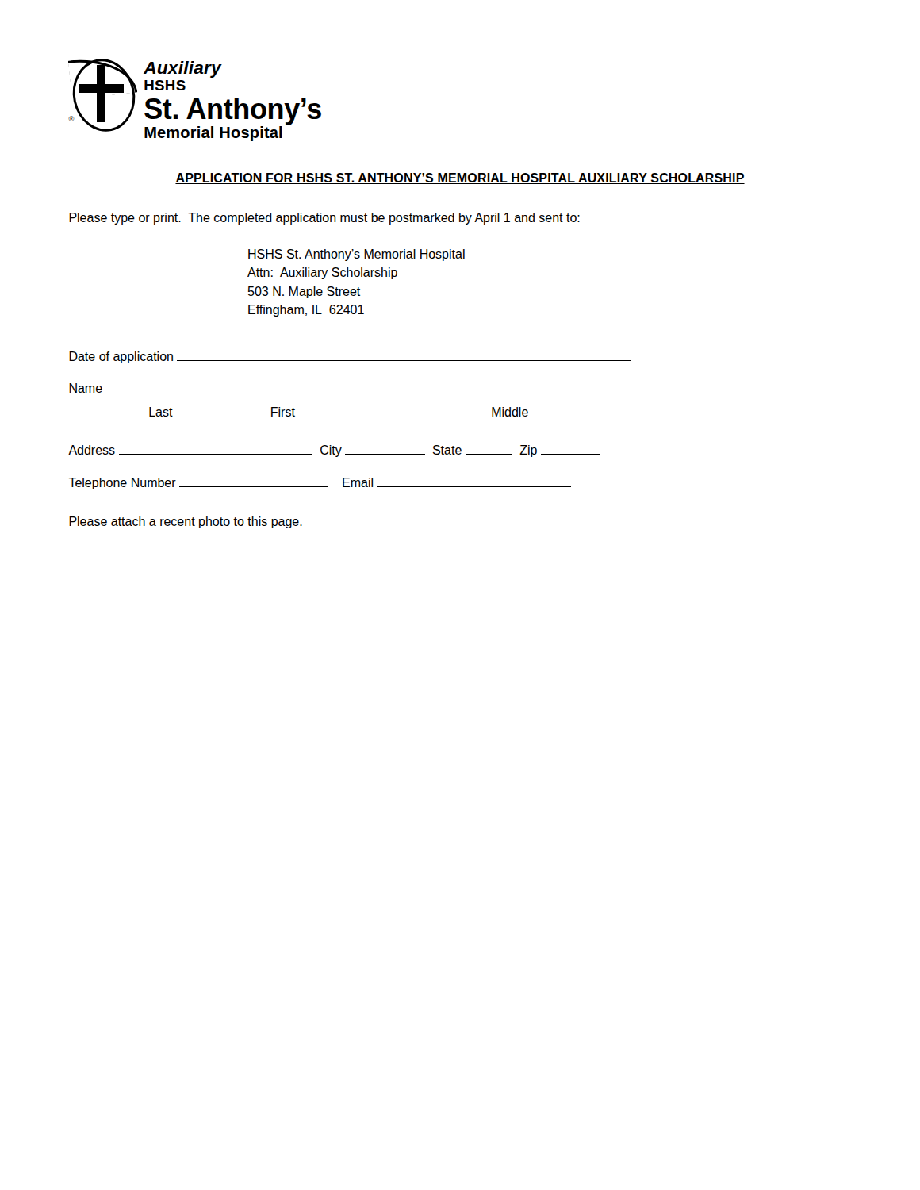®
Auxiliary
HSHS
St. Anthony’s
Memorial Hospital
APPLICATION FOR HSHS ST. ANTHONY’S MEMORIAL HOSPITAL AUXILIARY SCHOLARSHIP
Please type or print. The completed application must be postmarked by April 1 and sent to:
HSHS St. Anthony’s Memorial Hospital
Attn: Auxiliary Scholarship
503 N. Maple Street
Effingham, IL 62401
Date of application
Name
Last First Middle
Address City State Zip
Telephone Number Email
Please attach a recent photo to this page.